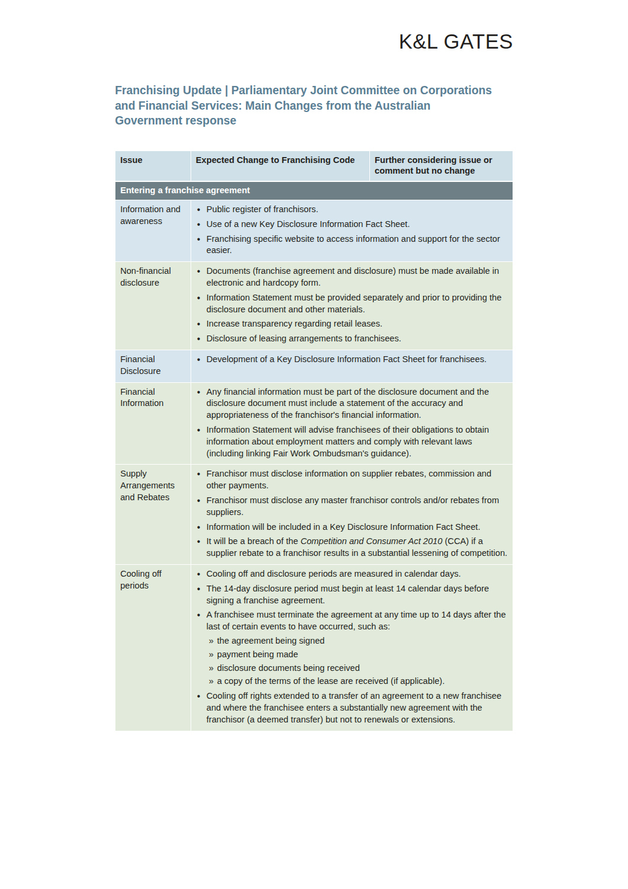K&L GATES
Franchising Update | Parliamentary Joint Committee on Corporations and Financial Services: Main Changes from the Australian Government response
| Issue | Expected Change to Franchising Code | Further considering issue or comment but no change |
| --- | --- | --- |
| Entering a franchise agreement |
| Information and awareness | Public register of franchisors. Use of a new Key Disclosure Information Fact Sheet. Franchising specific website to access information and support for the sector easier. |
| Non-financial disclosure | Documents (franchise agreement and disclosure) must be made available in electronic and hardcopy form. Information Statement must be provided separately and prior to providing the disclosure document and other materials. Increase transparency regarding retail leases. Disclosure of leasing arrangements to franchisees. |
| Financial Disclosure | Development of a Key Disclosure Information Fact Sheet for franchisees. |
| Financial Information | Any financial information must be part of the disclosure document and the disclosure document must include a statement of the accuracy and appropriateness of the franchisor's financial information. Information Statement will advise franchisees of their obligations to obtain information about employment matters and comply with relevant laws (including linking Fair Work Ombudsman's guidance). |
| Supply Arrangements and Rebates | Franchisor must disclose information on supplier rebates, commission and other payments. Franchisor must disclose any master franchisor controls and/or rebates from suppliers. Information will be included in a Key Disclosure Information Fact Sheet. It will be a breach of the Competition and Consumer Act 2010 (CCA) if a supplier rebate to a franchisor results in a substantial lessening of competition. |
| Cooling off periods | Cooling off and disclosure periods are measured in calendar days. The 14-day disclosure period must begin at least 14 calendar days before signing a franchise agreement. A franchisee must terminate the agreement at any time up to 14 days after the last of certain events to have occurred, such as: the agreement being signed payment being made disclosure documents being received a copy of the terms of the lease are received (if applicable). Cooling off rights extended to a transfer of an agreement to a new franchisee and where the franchisee enters a substantially new agreement with the franchisor (a deemed transfer) but not to renewals or extensions. |